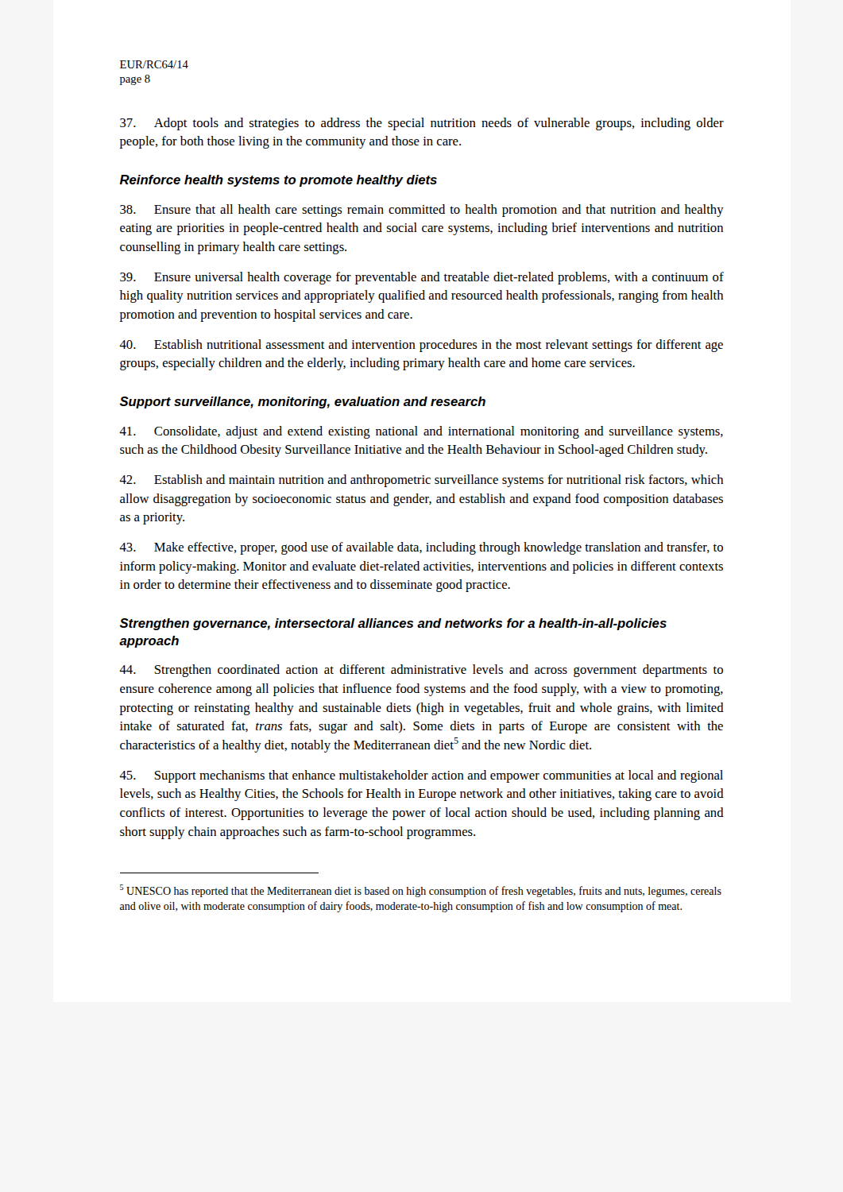EUR/RC64/14
page 8
37. Adopt tools and strategies to address the special nutrition needs of vulnerable groups, including older people, for both those living in the community and those in care.
Reinforce health systems to promote healthy diets
38. Ensure that all health care settings remain committed to health promotion and that nutrition and healthy eating are priorities in people-centred health and social care systems, including brief interventions and nutrition counselling in primary health care settings.
39. Ensure universal health coverage for preventable and treatable diet-related problems, with a continuum of high quality nutrition services and appropriately qualified and resourced health professionals, ranging from health promotion and prevention to hospital services and care.
40. Establish nutritional assessment and intervention procedures in the most relevant settings for different age groups, especially children and the elderly, including primary health care and home care services.
Support surveillance, monitoring, evaluation and research
41. Consolidate, adjust and extend existing national and international monitoring and surveillance systems, such as the Childhood Obesity Surveillance Initiative and the Health Behaviour in School-aged Children study.
42. Establish and maintain nutrition and anthropometric surveillance systems for nutritional risk factors, which allow disaggregation by socioeconomic status and gender, and establish and expand food composition databases as a priority.
43. Make effective, proper, good use of available data, including through knowledge translation and transfer, to inform policy-making. Monitor and evaluate diet-related activities, interventions and policies in different contexts in order to determine their effectiveness and to disseminate good practice.
Strengthen governance, intersectoral alliances and networks for a health-in-all-policies approach
44. Strengthen coordinated action at different administrative levels and across government departments to ensure coherence among all policies that influence food systems and the food supply, with a view to promoting, protecting or reinstating healthy and sustainable diets (high in vegetables, fruit and whole grains, with limited intake of saturated fat, trans fats, sugar and salt). Some diets in parts of Europe are consistent with the characteristics of a healthy diet, notably the Mediterranean diet5 and the new Nordic diet.
45. Support mechanisms that enhance multistakeholder action and empower communities at local and regional levels, such as Healthy Cities, the Schools for Health in Europe network and other initiatives, taking care to avoid conflicts of interest. Opportunities to leverage the power of local action should be used, including planning and short supply chain approaches such as farm-to-school programmes.
5 UNESCO has reported that the Mediterranean diet is based on high consumption of fresh vegetables, fruits and nuts, legumes, cereals and olive oil, with moderate consumption of dairy foods, moderate-to-high consumption of fish and low consumption of meat.